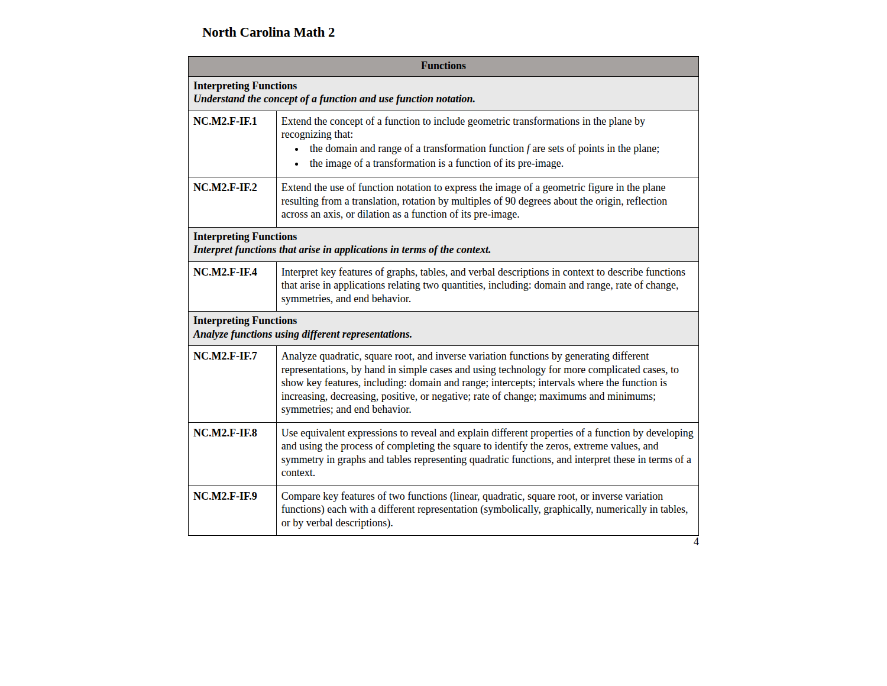North Carolina Math 2
| Functions |
| Interpreting Functions Understand the concept of a function and use function notation. |
| NC.M2.F-IF.1 | Extend the concept of a function to include geometric transformations in the plane by recognizing that: the domain and range of a transformation function f are sets of points in the plane; the image of a transformation is a function of its pre-image. |
| NC.M2.F-IF.2 | Extend the use of function notation to express the image of a geometric figure in the plane resulting from a translation, rotation by multiples of 90 degrees about the origin, reflection across an axis, or dilation as a function of its pre-image. |
| Interpreting Functions Interpret functions that arise in applications in terms of the context. |
| NC.M2.F-IF.4 | Interpret key features of graphs, tables, and verbal descriptions in context to describe functions that arise in applications relating two quantities, including: domain and range, rate of change, symmetries, and end behavior. |
| Interpreting Functions Analyze functions using different representations. |
| NC.M2.F-IF.7 | Analyze quadratic, square root, and inverse variation functions by generating different representations, by hand in simple cases and using technology for more complicated cases, to show key features, including: domain and range; intercepts; intervals where the function is increasing, decreasing, positive, or negative; rate of change; maximums and minimums; symmetries; and end behavior. |
| NC.M2.F-IF.8 | Use equivalent expressions to reveal and explain different properties of a function by developing and using the process of completing the square to identify the zeros, extreme values, and symmetry in graphs and tables representing quadratic functions, and interpret these in terms of a context. |
| NC.M2.F-IF.9 | Compare key features of two functions (linear, quadratic, square root, or inverse variation functions) each with a different representation (symbolically, graphically, numerically in tables, or by verbal descriptions). |
4